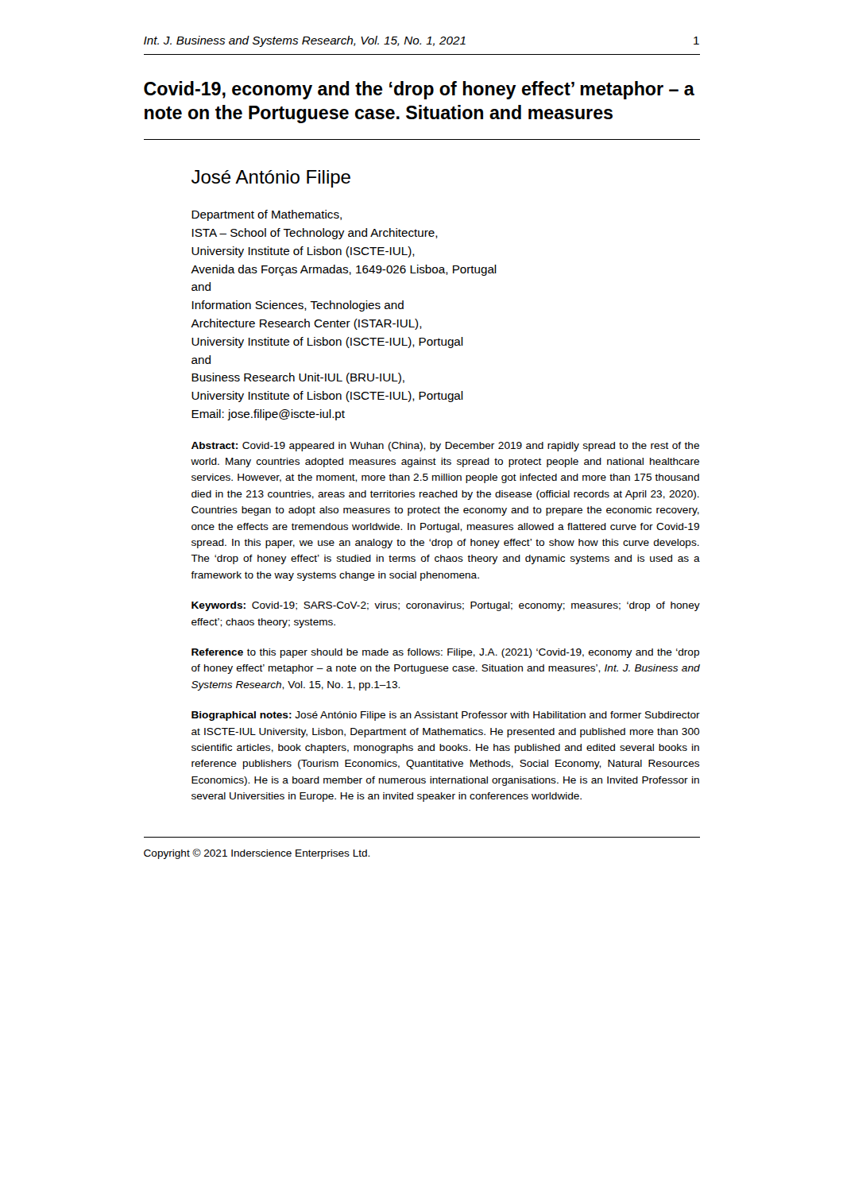Int. J. Business and Systems Research, Vol. 15, No. 1, 2021 1
Covid-19, economy and the ‘drop of honey effect’ metaphor – a note on the Portuguese case. Situation and measures
José António Filipe
Department of Mathematics,
ISTA – School of Technology and Architecture,
University Institute of Lisbon (ISCTE-IUL),
Avenida das Forças Armadas, 1649-026 Lisboa, Portugal
and
Information Sciences, Technologies and
Architecture Research Center (ISTAR-IUL),
University Institute of Lisbon (ISCTE-IUL), Portugal
and
Business Research Unit-IUL (BRU-IUL),
University Institute of Lisbon (ISCTE-IUL), Portugal
Email: jose.filipe@iscte-iul.pt
Abstract: Covid-19 appeared in Wuhan (China), by December 2019 and rapidly spread to the rest of the world. Many countries adopted measures against its spread to protect people and national healthcare services. However, at the moment, more than 2.5 million people got infected and more than 175 thousand died in the 213 countries, areas and territories reached by the disease (official records at April 23, 2020). Countries began to adopt also measures to protect the economy and to prepare the economic recovery, once the effects are tremendous worldwide. In Portugal, measures allowed a flattered curve for Covid-19 spread. In this paper, we use an analogy to the ‘drop of honey effect’ to show how this curve develops. The ‘drop of honey effect’ is studied in terms of chaos theory and dynamic systems and is used as a framework to the way systems change in social phenomena.
Keywords: Covid-19; SARS-CoV-2; virus; coronavirus; Portugal; economy; measures; ‘drop of honey effect’; chaos theory; systems.
Reference to this paper should be made as follows: Filipe, J.A. (2021) ‘Covid-19, economy and the ‘drop of honey effect’ metaphor – a note on the Portuguese case. Situation and measures’, Int. J. Business and Systems Research, Vol. 15, No. 1, pp.1–13.
Biographical notes: José António Filipe is an Assistant Professor with Habilitation and former Subdirector at ISCTE-IUL University, Lisbon, Department of Mathematics. He presented and published more than 300 scientific articles, book chapters, monographs and books. He has published and edited several books in reference publishers (Tourism Economics, Quantitative Methods, Social Economy, Natural Resources Economics). He is a board member of numerous international organisations. He is an Invited Professor in several Universities in Europe. He is an invited speaker in conferences worldwide.
Copyright © 2021 Inderscience Enterprises Ltd.